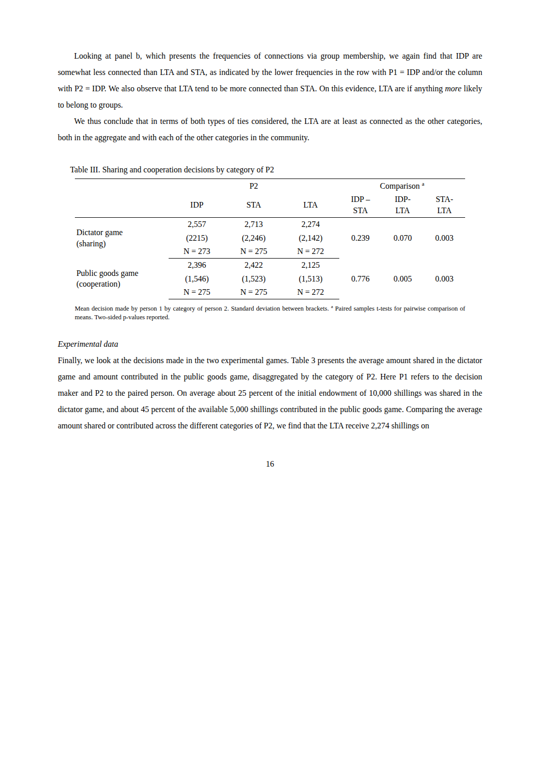Looking at panel b, which presents the frequencies of connections via group membership, we again find that IDP are somewhat less connected than LTA and STA, as indicated by the lower frequencies in the row with P1 = IDP and/or the column with P2 = IDP. We also observe that LTA tend to be more connected than STA. On this evidence, LTA are if anything more likely to belong to groups.
We thus conclude that in terms of both types of ties considered, the LTA are at least as connected as the other categories, both in the aggregate and with each of the other categories in the community.
Table III. Sharing and cooperation decisions by category of P2
| | P2 | Comparison a |
| | IDP | STA | LTA | IDP – STA | IDP- LTA | STA- LTA |
| Dictator game (sharing) | 2,557 | 2,713 | 2,274 | 0.239 | 0.070 | 0.003 |
| (2215) | (2,246) | (2,142) |
| N = 273 | N = 275 | N = 272 |
| Public goods game (cooperation) | 2,396 | 2,422 | 2,125 | 0.776 | 0.005 | 0.003 |
| (1,546) | (1,523) | (1,513) |
| N = 275 | N = 275 | N = 272 |
Mean decision made by person 1 by category of person 2. Standard deviation between brackets. a Paired samples t-tests for pairwise comparison of means. Two-sided p-values reported.
Experimental data
Finally, we look at the decisions made in the two experimental games. Table 3 presents the average amount shared in the dictator game and amount contributed in the public goods game, disaggregated by the category of P2. Here P1 refers to the decision maker and P2 to the paired person. On average about 25 percent of the initial endowment of 10,000 shillings was shared in the dictator game, and about 45 percent of the available 5,000 shillings contributed in the public goods game. Comparing the average amount shared or contributed across the different categories of P2, we find that the LTA receive 2,274 shillings on
16